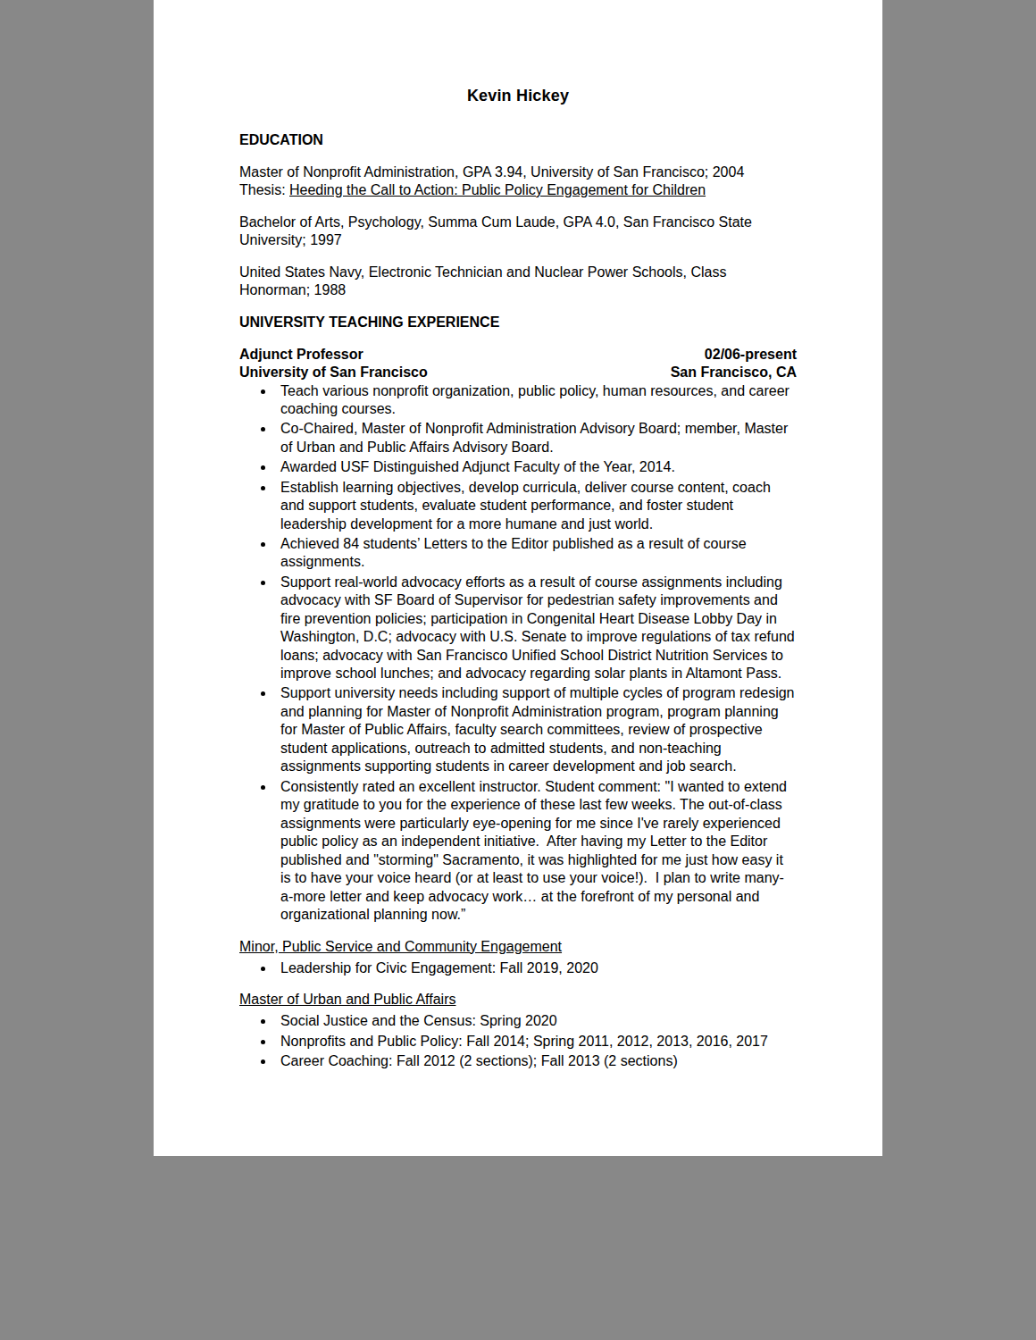Kevin Hickey
EDUCATION
Master of Nonprofit Administration, GPA 3.94, University of San Francisco; 2004
Thesis: Heeding the Call to Action: Public Policy Engagement for Children
Bachelor of Arts, Psychology, Summa Cum Laude, GPA 4.0, San Francisco State University; 1997
United States Navy, Electronic Technician and Nuclear Power Schools, Class Honorman; 1988
UNIVERSITY TEACHING EXPERIENCE
Adjunct Professor 02/06-present
University of San Francisco San Francisco, CA
Teach various nonprofit organization, public policy, human resources, and career coaching courses.
Co-Chaired, Master of Nonprofit Administration Advisory Board; member, Master of Urban and Public Affairs Advisory Board.
Awarded USF Distinguished Adjunct Faculty of the Year, 2014.
Establish learning objectives, develop curricula, deliver course content, coach and support students, evaluate student performance, and foster student leadership development for a more humane and just world.
Achieved 84 students’ Letters to the Editor published as a result of course assignments.
Support real-world advocacy efforts as a result of course assignments including advocacy with SF Board of Supervisor for pedestrian safety improvements and fire prevention policies; participation in Congenital Heart Disease Lobby Day in Washington, D.C; advocacy with U.S. Senate to improve regulations of tax refund loans; advocacy with San Francisco Unified School District Nutrition Services to improve school lunches; and advocacy regarding solar plants in Altamont Pass.
Support university needs including support of multiple cycles of program redesign and planning for Master of Nonprofit Administration program, program planning for Master of Public Affairs, faculty search committees, review of prospective student applications, outreach to admitted students, and non-teaching assignments supporting students in career development and job search.
Consistently rated an excellent instructor. Student comment: "I wanted to extend my gratitude to you for the experience of these last few weeks. The out-of-class assignments were particularly eye-opening for me since I've rarely experienced public policy as an independent initiative. After having my Letter to the Editor published and "storming" Sacramento, it was highlighted for me just how easy it is to have your voice heard (or at least to use your voice!). I plan to write many-a-more letter and keep advocacy work… at the forefront of my personal and organizational planning now.”
Minor, Public Service and Community Engagement
Leadership for Civic Engagement: Fall 2019, 2020
Master of Urban and Public Affairs
Social Justice and the Census: Spring 2020
Nonprofits and Public Policy: Fall 2014; Spring 2011, 2012, 2013, 2016, 2017
Career Coaching: Fall 2012 (2 sections); Fall 2013 (2 sections)